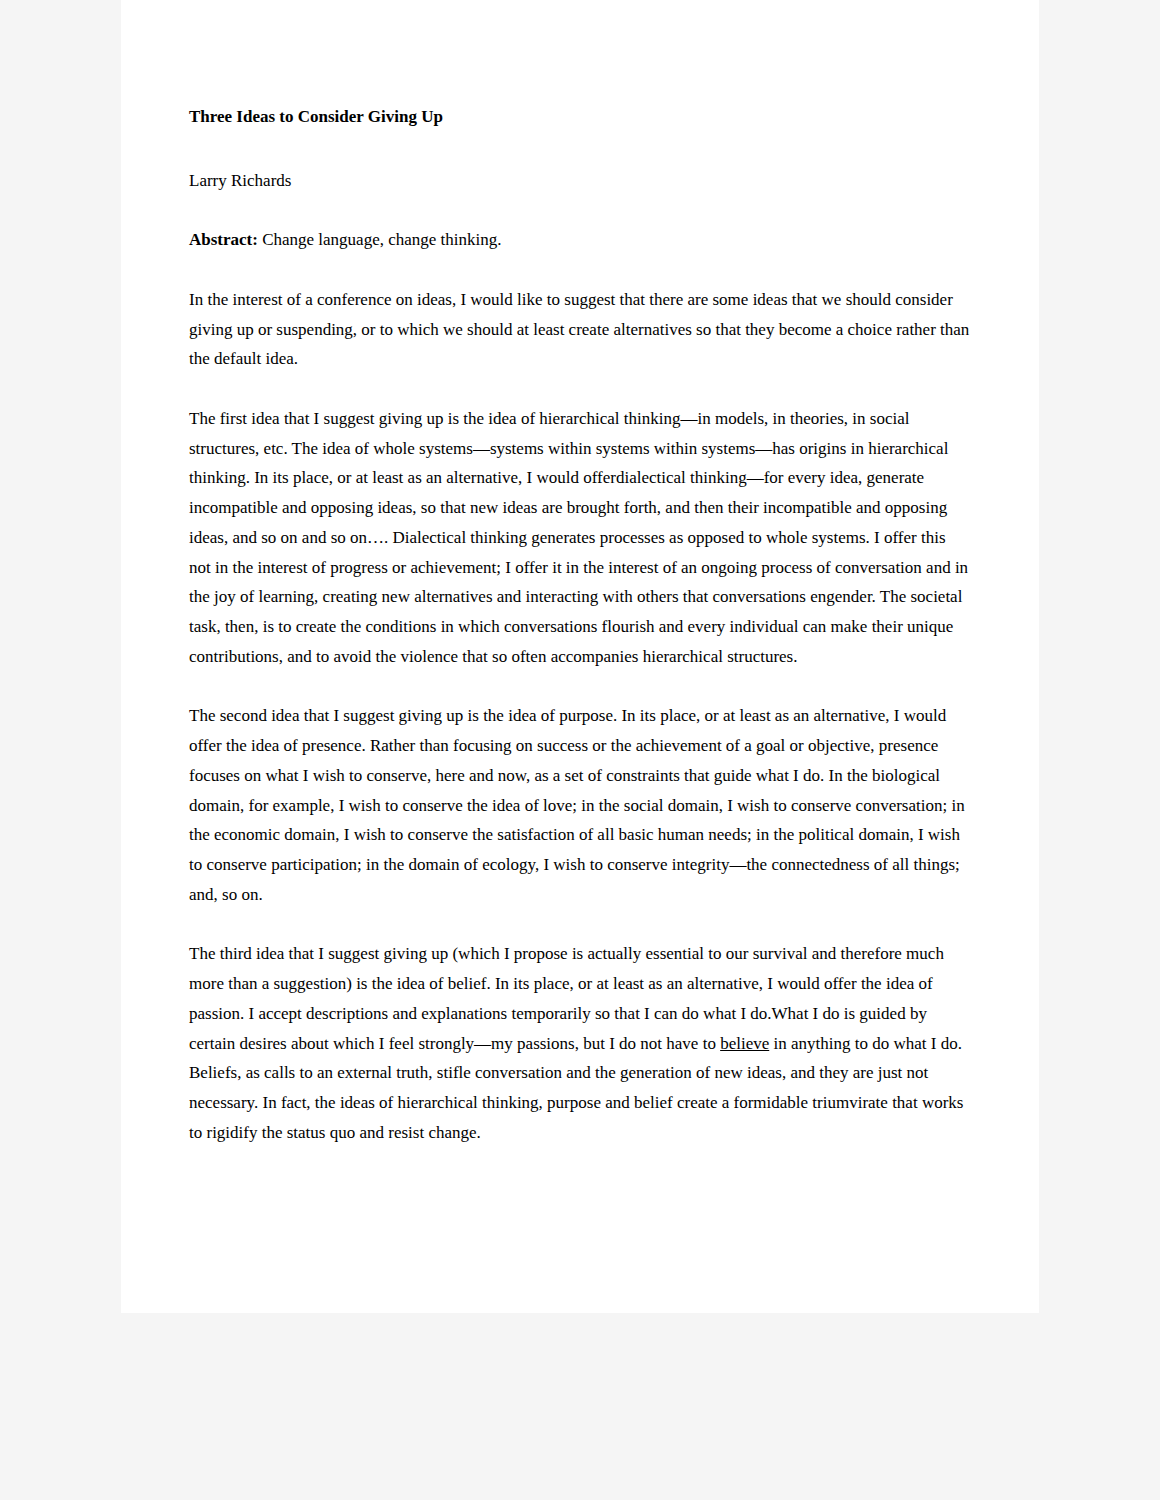Three Ideas to Consider Giving Up
Larry Richards
Abstract: Change language, change thinking.
In the interest of a conference on ideas, I would like to suggest that there are some ideas that we should consider giving up or suspending, or to which we should at least create alternatives so that they become a choice rather than the default idea.
The first idea that I suggest giving up is the idea of hierarchical thinking—in models, in theories, in social structures, etc. The idea of whole systems—systems within systems within systems—has origins in hierarchical thinking. In its place, or at least as an alternative, I would offerdialectical thinking—for every idea, generate incompatible and opposing ideas, so that new ideas are brought forth, and then their incompatible and opposing ideas, and so on and so on…. Dialectical thinking generates processes as opposed to whole systems. I offer this not in the interest of progress or achievement; I offer it in the interest of an ongoing process of conversation and in the joy of learning, creating new alternatives and interacting with others that conversations engender. The societal task, then, is to create the conditions in which conversations flourish and every individual can make their unique contributions, and to avoid the violence that so often accompanies hierarchical structures.
The second idea that I suggest giving up is the idea of purpose. In its place, or at least as an alternative, I would offer the idea of presence. Rather than focusing on success or the achievement of a goal or objective, presence focuses on what I wish to conserve, here and now, as a set of constraints that guide what I do. In the biological domain, for example, I wish to conserve the idea of love; in the social domain, I wish to conserve conversation; in the economic domain, I wish to conserve the satisfaction of all basic human needs; in the political domain, I wish to conserve participation; in the domain of ecology, I wish to conserve integrity—the connectedness of all things; and, so on.
The third idea that I suggest giving up (which I propose is actually essential to our survival and therefore much more than a suggestion) is the idea of belief. In its place, or at least as an alternative, I would offer the idea of passion. I accept descriptions and explanations temporarily so that I can do what I do.What I do is guided by certain desires about which I feel strongly—my passions, but I do not have to believe in anything to do what I do. Beliefs, as calls to an external truth, stifle conversation and the generation of new ideas, and they are just not necessary. In fact, the ideas of hierarchical thinking, purpose and belief create a formidable triumvirate that works to rigidify the status quo and resist change.